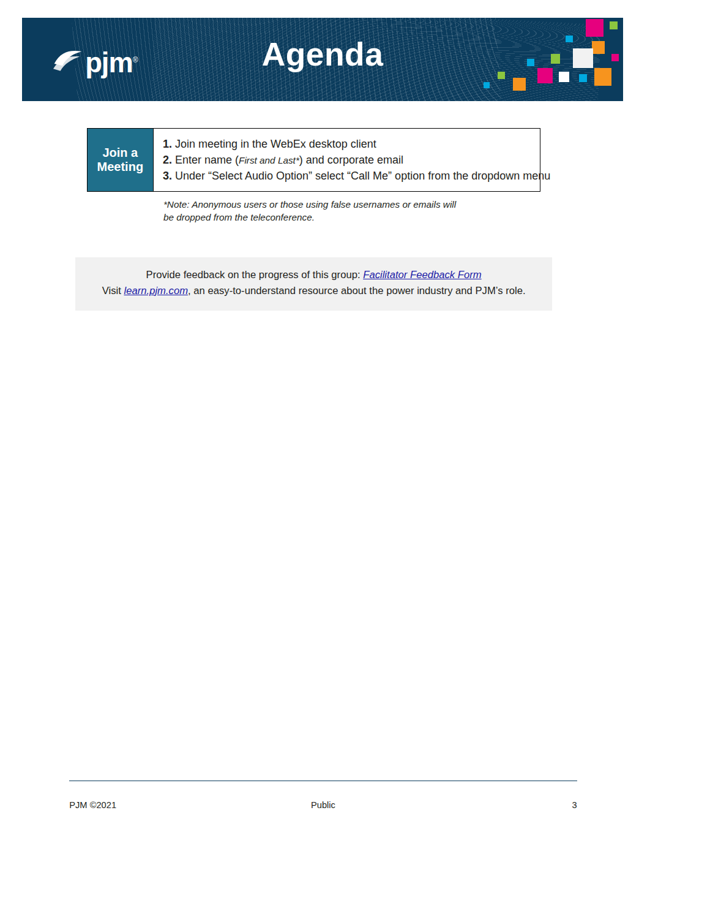Agenda
pjm®
Join a
Meeting
1. Join meeting in the WebEx desktop client
2. Enter name (First and Last*) and corporate email
3. Under “Select Audio Option” select “Call Me” option from the dropdown menu
*Note: Anonymous users or those using false usernames or emails will be dropped from the teleconference.
Provide feedback on the progress of this group: Facilitator Feedback Form
Visit learn.pjm.com, an easy-to-understand resource about the power industry and PJM’s role.
PJM ©2021 Public 3